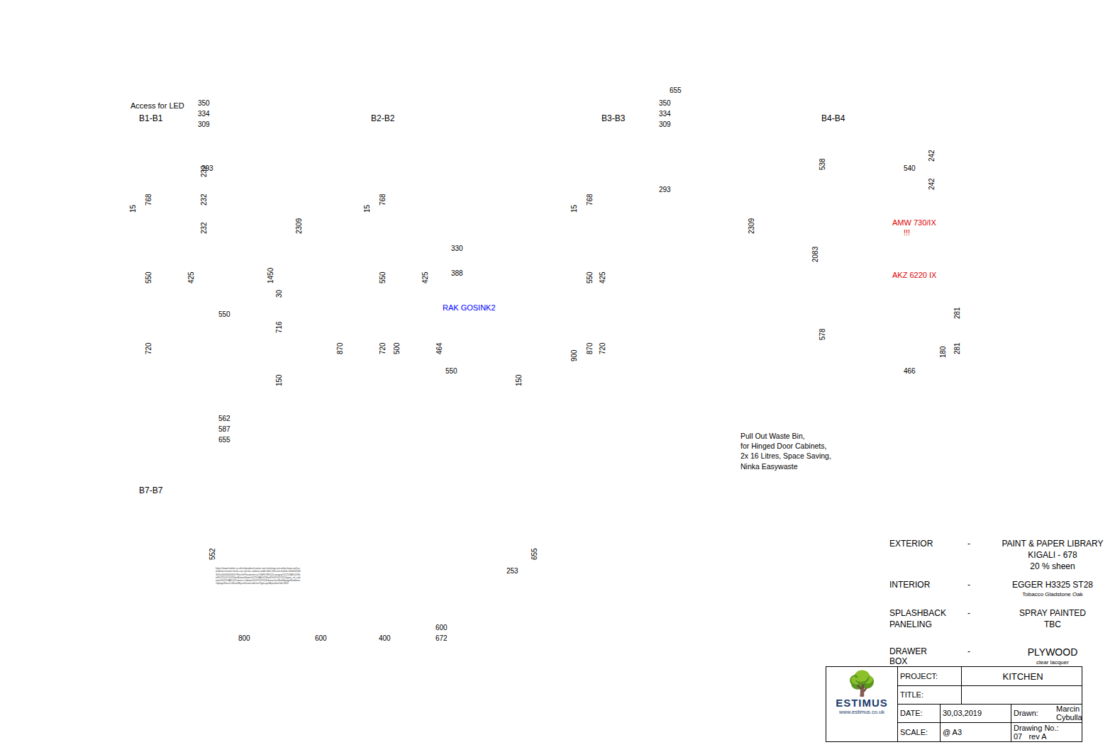B1-B1
Access for LED
350
334
309
232
232
232
293
768
550
15
425
30
2309
716
1450
550
720
150
562
587
655
B2-B2
768
550
15
425
330
388
RAK GOSINK2
870
720
500
464
550
150
B3-B3
655
350
334
309
293
768
550
15
425
2309
900
870
720
Pull Out Waste Bin,
for Hinged Door Cabinets,
2x 16 Litres, Space Saving,
Ninka Easywaste
B4-B4
540
242
242
538
AMW 730/IX
!!!
AKZ 6220 IX
2083
578
281
281
180
466
B7-B7
552
https://www.hafele.co.uk/en/product/corner-unit-shelving-unit-white-base-with-polished-chrome-finish-can-not-for-cabinet-width-400-500-mm-hafele-0000001643/01a0000000000/?filterUrlParameters=%5B%7B%22category%22%3A%22Shelf%22%2C%22filterButtonName%22%3A%22Shelf%22%2C%22types_of_cabinets%22%3A%22Corner+Cabinet%22%7D%5D&search=Shelf&pageNumber=1&pageSize=12&sortBy=relevance&viewType=grid&productId=1643
600
800
600
400
672
253
655
EXTERIOR
-
PAINT & PAPER LIBRARY
KIGALI - 678
20 % sheen
INTERIOR
-
EGGER H3325 ST28
Tobacco Gladstone Oak
SPLASHBACK
PANELING
-
SPRAY PAINTED
TBC
DRAWER BOX
-
PLYWOOD
clear lacquer
🌳
ESTIMUS
www.estimus.co.uk
PROJECT:
KITCHEN
TITLE:
DATE:
30,03,2019
Drawn:
Marcin Cybulla
SCALE:
@ A3
Drawing No.: 07 rev A